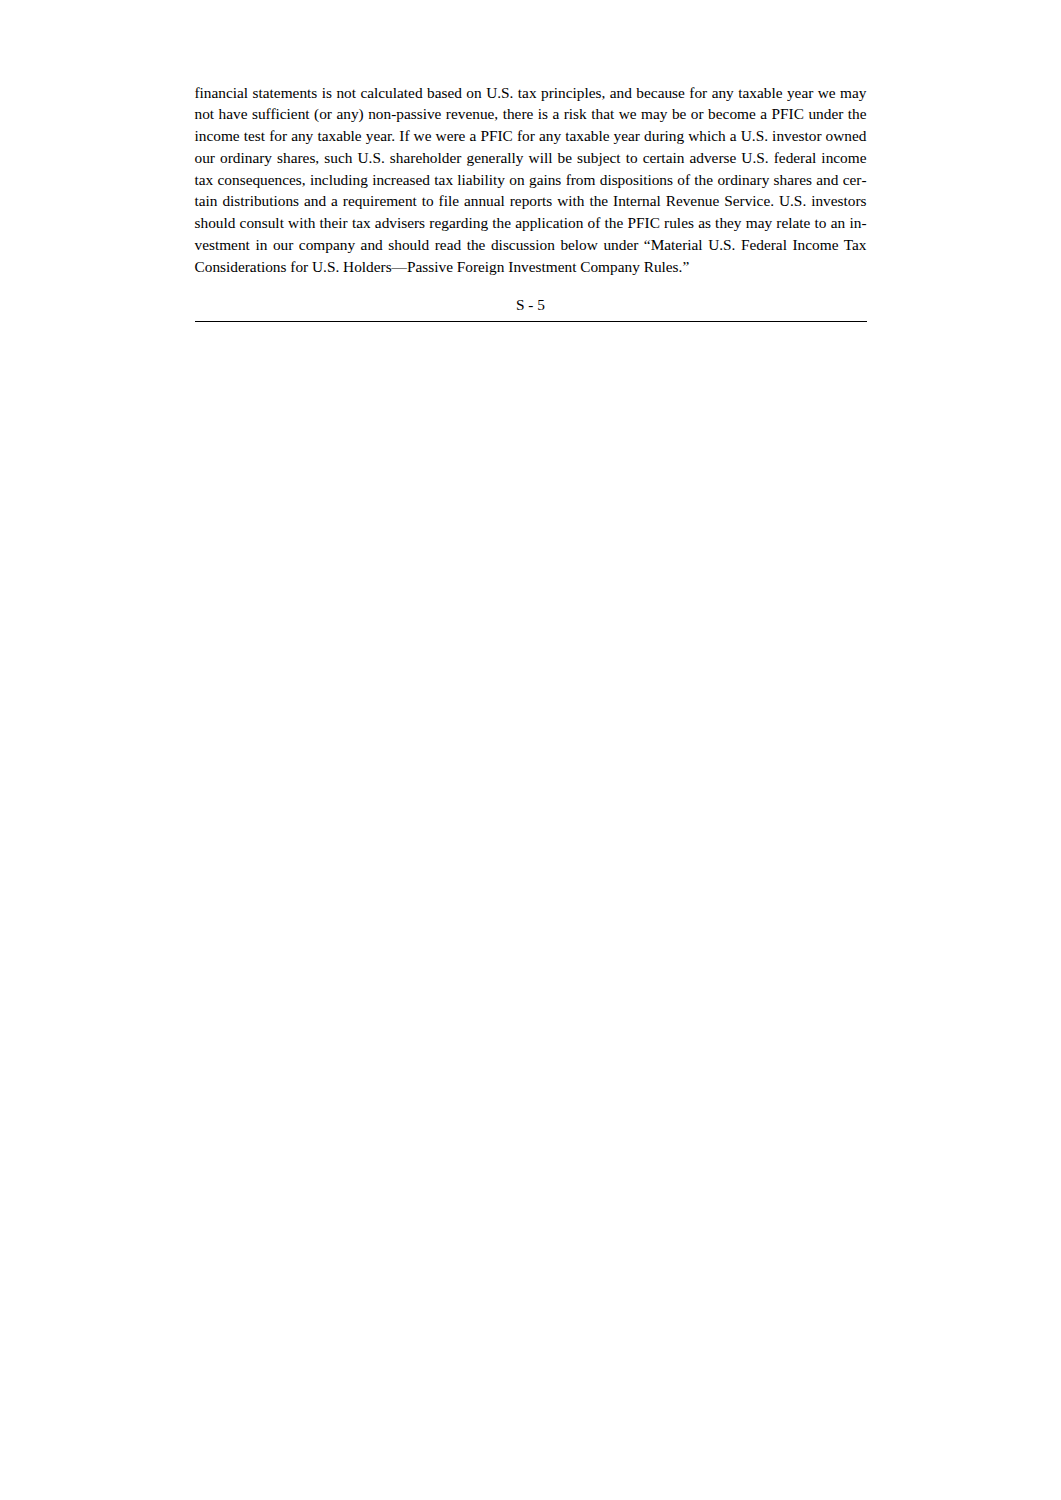financial statements is not calculated based on U.S. tax principles, and because for any taxable year we may not have sufficient (or any) non-passive revenue, there is a risk that we may be or become a PFIC under the income test for any taxable year. If we were a PFIC for any taxable year during which a U.S. investor owned our ordinary shares, such U.S. shareholder generally will be subject to certain adverse U.S. federal income tax consequences, including increased tax liability on gains from dispositions of the ordinary shares and certain distributions and a requirement to file annual reports with the Internal Revenue Service. U.S. investors should consult with their tax advisers regarding the application of the PFIC rules as they may relate to an investment in our company and should read the discussion below under “Material U.S. Federal Income Tax Considerations for U.S. Holders—Passive Foreign Investment Company Rules.”
S - 5